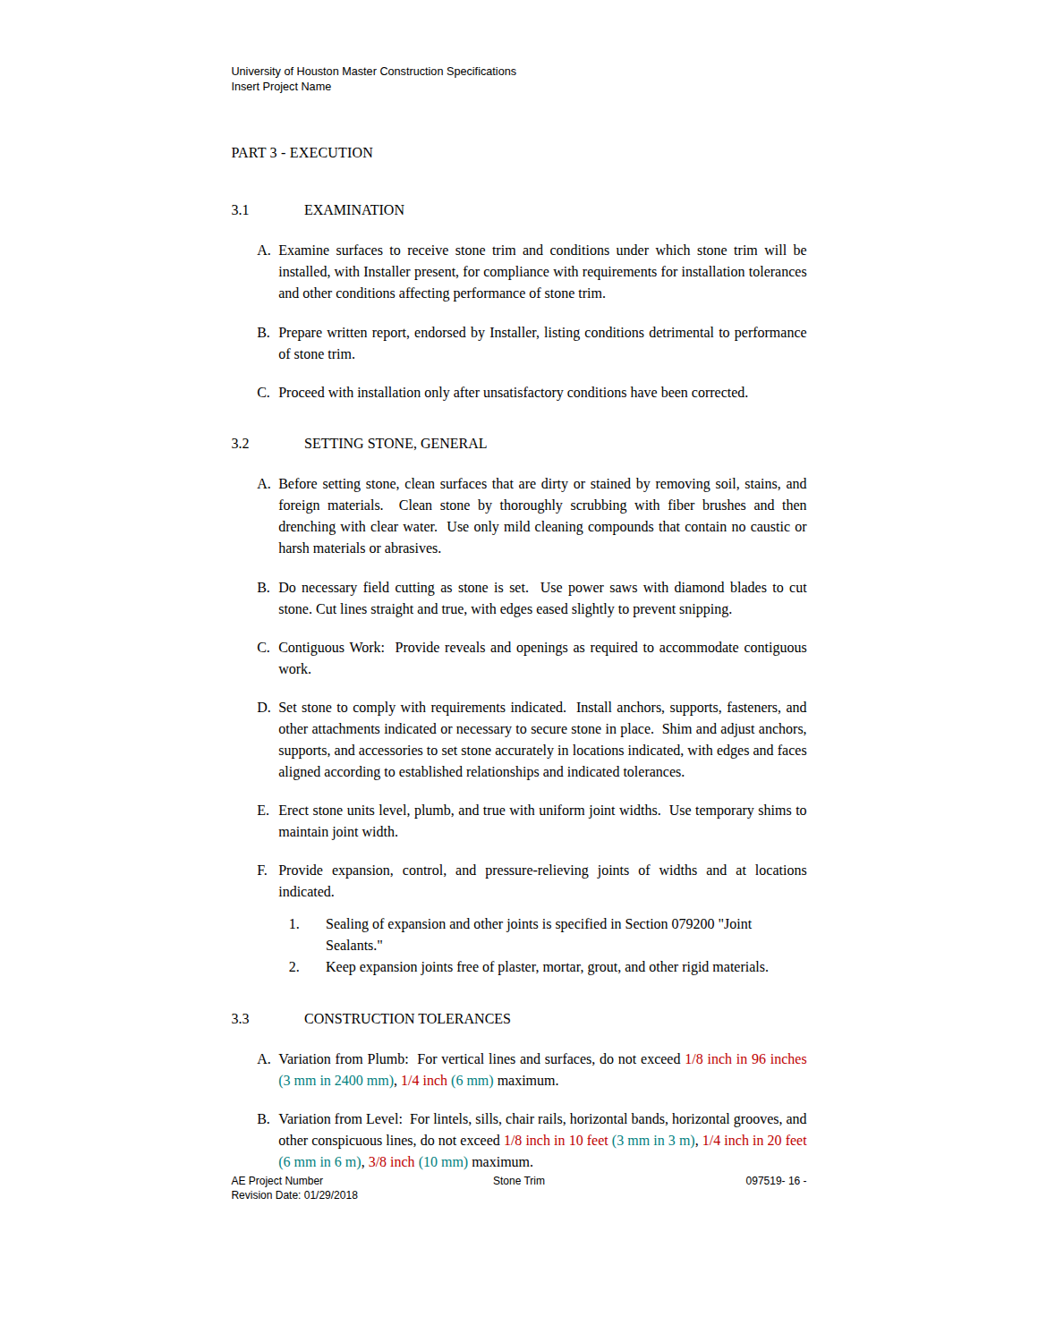University of Houston Master Construction Specifications
Insert Project Name
PART 3 - EXECUTION
3.1 EXAMINATION
A.
Examine surfaces to receive stone trim and conditions under which stone trim will be installed, with Installer present, for compliance with requirements for installation tolerances and other conditions affecting performance of stone trim.
B.
Prepare written report, endorsed by Installer, listing conditions detrimental to performance of stone trim.
C.
Proceed with installation only after unsatisfactory conditions have been corrected.
3.2 SETTING STONE, GENERAL
A.
Before setting stone, clean surfaces that are dirty or stained by removing soil, stains, and foreign materials. Clean stone by thoroughly scrubbing with fiber brushes and then drenching with clear water. Use only mild cleaning compounds that contain no caustic or harsh materials or abrasives.
B.
Do necessary field cutting as stone is set. Use power saws with diamond blades to cut stone. Cut lines straight and true, with edges eased slightly to prevent snipping.
C.
Contiguous Work: Provide reveals and openings as required to accommodate contiguous work.
D.
Set stone to comply with requirements indicated. Install anchors, supports, fasteners, and other attachments indicated or necessary to secure stone in place. Shim and adjust anchors, supports, and accessories to set stone accurately in locations indicated, with edges and faces aligned according to established relationships and indicated tolerances.
E.
Erect stone units level, plumb, and true with uniform joint widths. Use temporary shims to maintain joint width.
F.
Provide expansion, control, and pressure-relieving joints of widths and at locations indicated.
1.
Sealing of expansion and other joints is specified in Section 079200 "Joint Sealants."
2.
Keep expansion joints free of plaster, mortar, grout, and other rigid materials.
3.3 CONSTRUCTION TOLERANCES
A.
Variation from Plumb: For vertical lines and surfaces, do not exceed 1/8 inch in 96 inches (3 mm in 2400 mm), 1/4 inch (6 mm) maximum.
B.
Variation from Level: For lintels, sills, chair rails, horizontal bands, horizontal grooves, and other conspicuous lines, do not exceed 1/8 inch in 10 feet (3 mm in 3 m), 1/4 inch in 20 feet (6 mm in 6 m), 3/8 inch (10 mm) maximum.
AE Project Number
Stone Trim
097519- 16 -
Revision Date: 01/29/2018